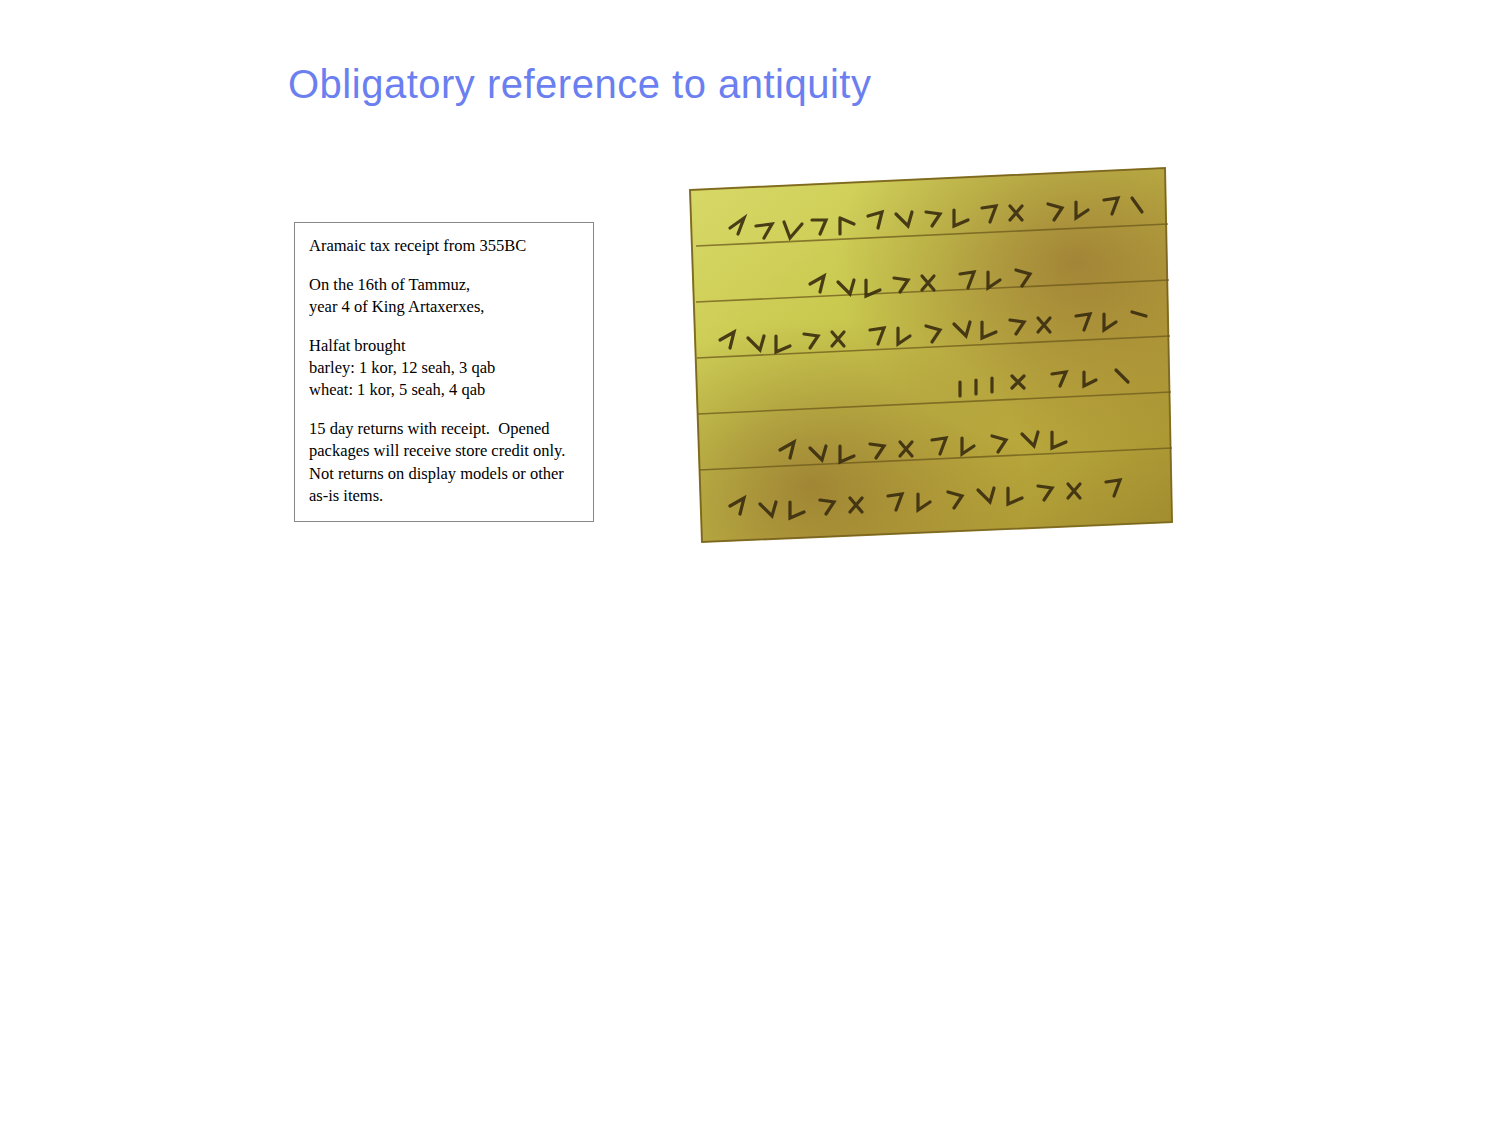Obligatory reference to antiquity
Aramaic tax receipt from 355BC
On the 16th of Tammuz,
year 4 of King Artaxerxes,
Halfat brought
barley: 1 kor, 12 seah, 3 qab
wheat: 1 kor, 5 seah, 4 qab
15 day returns with receipt. Opened packages will receive store credit only. Not returns on display models or other as-is items.